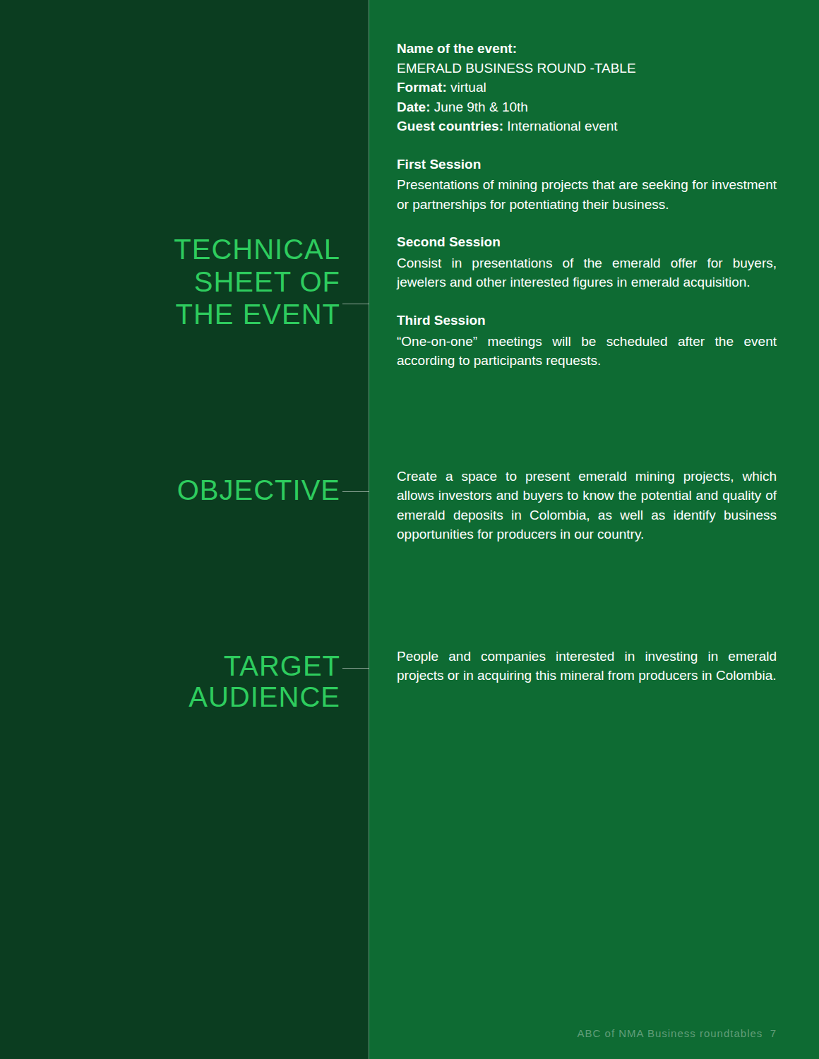TECHNICAL SHEET OF THE EVENT
Name of the event:
EMERALD BUSINESS ROUND -TABLE
Format: virtual
Date: June 9th & 10th
Guest countries: International event
First Session
Presentations of mining projects that are seeking for investment or partnerships for potentiating their business.
Second Session
Consist in presentations of the emerald offer for buyers, jewelers and other interested figures in emerald acquisition.
Third Session
“One-on-one” meetings will be scheduled after the event according to participants requests.
OBJECTIVE
Create a space to present emerald mining projects, which allows investors and buyers to know the potential and quality of emerald deposits in Colombia, as well as identify business opportunities for producers in our country.
TARGET AUDIENCE
People and companies interested in investing in emerald projects or in acquiring this mineral from producers in Colombia.
ABC of NMA Business roundtables 7